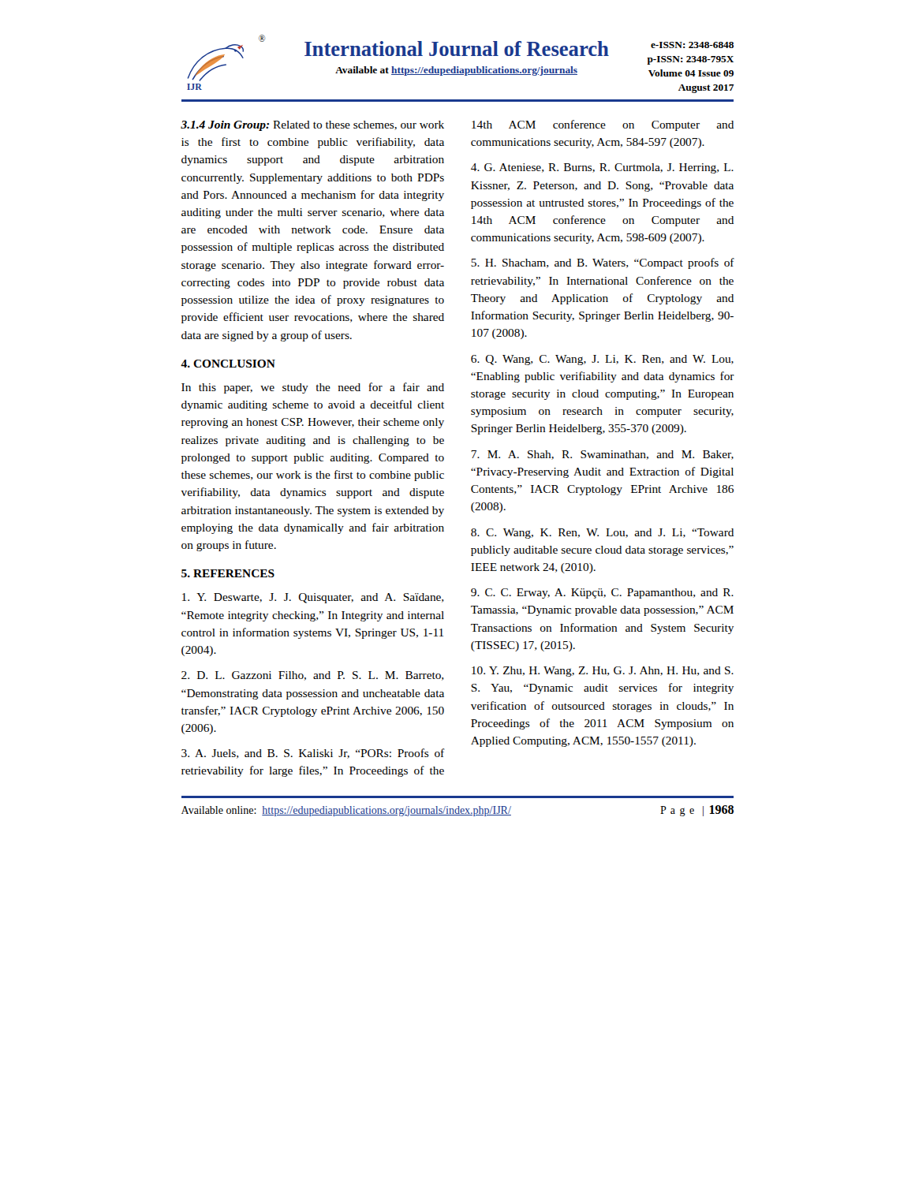IJR
®
International Journal of Research
Available at https://edupediapublications.org/journals
e-ISSN: 2348-6848
p-ISSN: 2348-795X
Volume 04 Issue 09
August 2017
3.1.4 Join Group: Related to these schemes, our work is the first to combine public verifiability, data dynamics support and dispute arbitration concurrently. Supplementary additions to both PDPs and Pors. Announced a mechanism for data integrity auditing under the multi server scenario, where data are encoded with network code. Ensure data possession of multiple replicas across the distributed storage scenario. They also integrate forward error-correcting codes into PDP to provide robust data possession utilize the idea of proxy resignatures to provide efficient user revocations, where the shared data are signed by a group of users.
4. CONCLUSION
In this paper, we study the need for a fair and dynamic auditing scheme to avoid a deceitful client reproving an honest CSP. However, their scheme only realizes private auditing and is challenging to be prolonged to support public auditing. Compared to these schemes, our work is the first to combine public verifiability, data dynamics support and dispute arbitration instantaneously. The system is extended by employing the data dynamically and fair arbitration on groups in future.
5. REFERENCES
1. Y. Deswarte, J. J. Quisquater, and A. Saïdane, “Remote integrity checking,” In Integrity and internal control in information systems VI, Springer US, 1-11 (2004).
2. D. L. Gazzoni Filho, and P. S. L. M. Barreto, “Demonstrating data possession and uncheatable data transfer,” IACR Cryptology ePrint Archive 2006, 150 (2006).
3. A. Juels, and B. S. Kaliski Jr, “PORs: Proofs of retrievability for large files,” In Proceedings of the 14th ACM conference on Computer and communications security, Acm, 584-597 (2007).
4. G. Ateniese, R. Burns, R. Curtmola, J. Herring, L. Kissner, Z. Peterson, and D. Song, “Provable data possession at untrusted stores,” In Proceedings of the 14th ACM conference on Computer and communications security, Acm, 598-609 (2007).
5. H. Shacham, and B. Waters, “Compact proofs of retrievability,” In International Conference on the Theory and Application of Cryptology and Information Security, Springer Berlin Heidelberg, 90-107 (2008).
6. Q. Wang, C. Wang, J. Li, K. Ren, and W. Lou, “Enabling public verifiability and data dynamics for storage security in cloud computing,” In European symposium on research in computer security, Springer Berlin Heidelberg, 355-370 (2009).
7. M. A. Shah, R. Swaminathan, and M. Baker, “Privacy-Preserving Audit and Extraction of Digital Contents,” IACR Cryptology EPrint Archive 186 (2008).
8. C. Wang, K. Ren, W. Lou, and J. Li, “Toward publicly auditable secure cloud data storage services,” IEEE network 24, (2010).
9. C. C. Erway, A. Küpçü, C. Papamanthou, and R. Tamassia, “Dynamic provable data possession,” ACM Transactions on Information and System Security (TISSEC) 17, (2015).
10. Y. Zhu, H. Wang, Z. Hu, G. J. Ahn, H. Hu, and S. S. Yau, “Dynamic audit services for integrity verification of outsourced storages in clouds,” In Proceedings of the 2011 ACM Symposium on Applied Computing, ACM, 1550-1557 (2011).
Available online: https://edupediapublications.org/journals/index.php/IJR/
P a g e | 1968